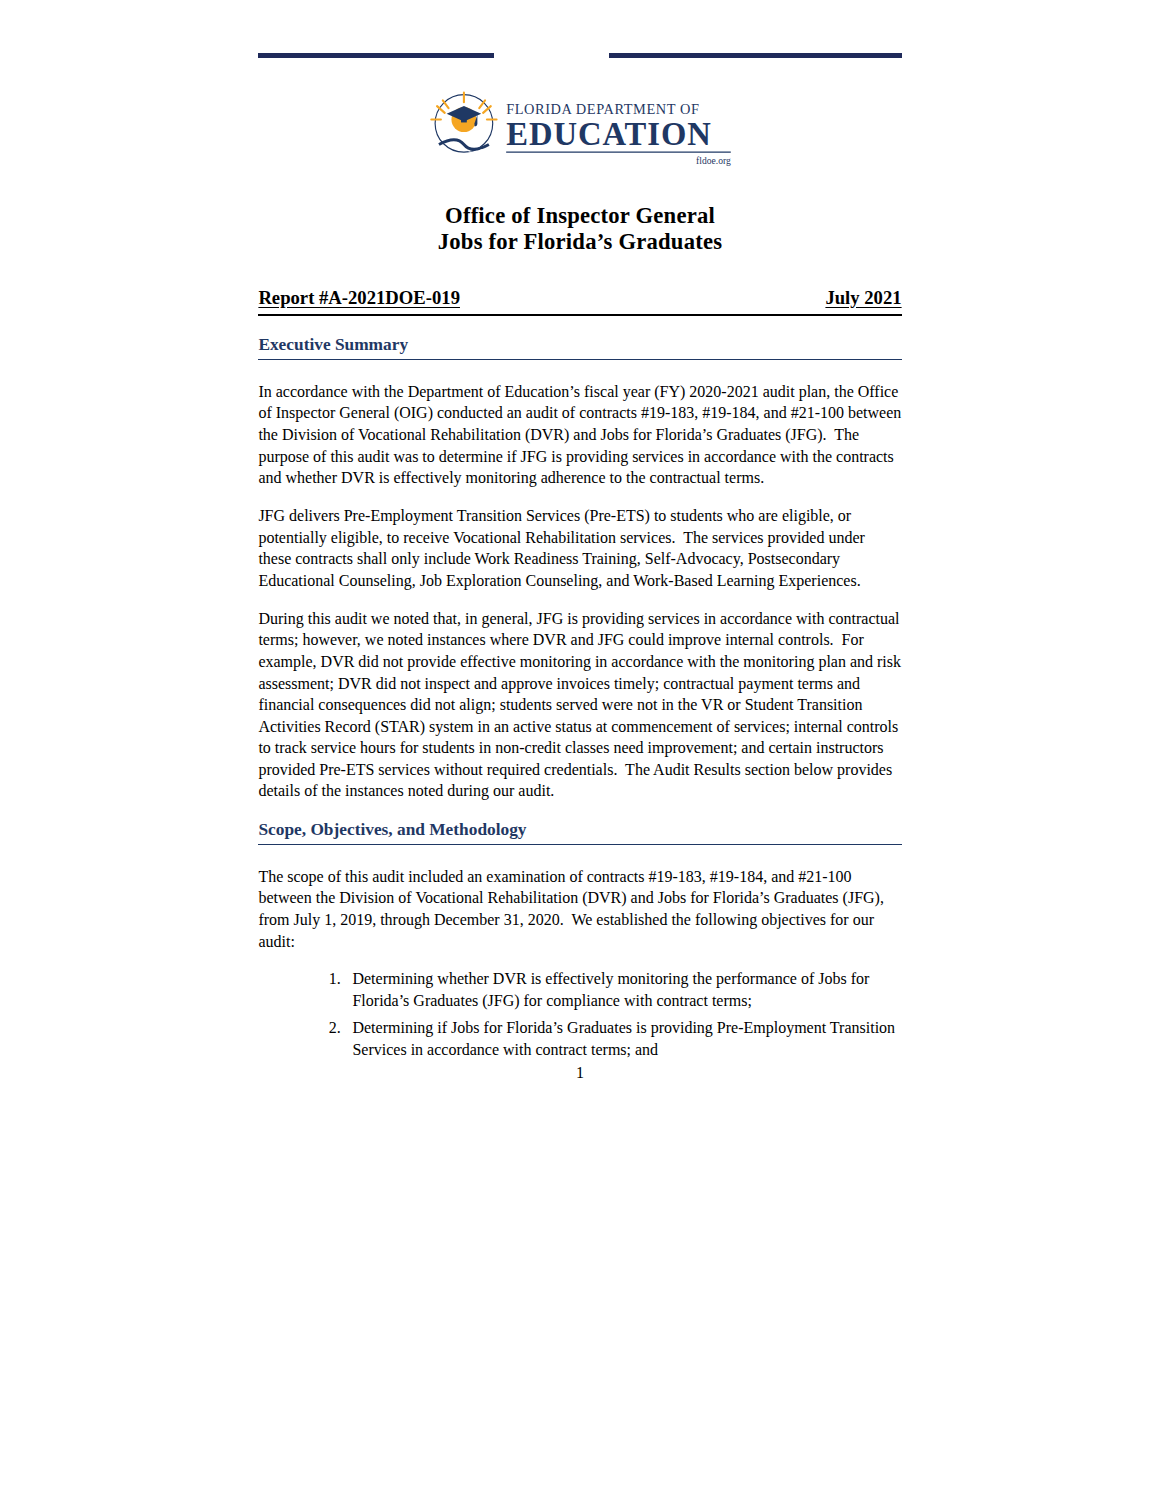FLORIDA DEPARTMENT OF EDUCATION fldoe.org
Office of Inspector General Jobs for Florida’s Graduates
Report #A-2021DOE-019 July 2021
Executive Summary
In accordance with the Department of Education’s fiscal year (FY) 2020-2021 audit plan, the Office of Inspector General (OIG) conducted an audit of contracts #19-183, #19-184, and #21-100 between the Division of Vocational Rehabilitation (DVR) and Jobs for Florida’s Graduates (JFG). The purpose of this audit was to determine if JFG is providing services in accordance with the contracts and whether DVR is effectively monitoring adherence to the contractual terms.
JFG delivers Pre-Employment Transition Services (Pre-ETS) to students who are eligible, or potentially eligible, to receive Vocational Rehabilitation services. The services provided under these contracts shall only include Work Readiness Training, Self-Advocacy, Postsecondary Educational Counseling, Job Exploration Counseling, and Work-Based Learning Experiences.
During this audit we noted that, in general, JFG is providing services in accordance with contractual terms; however, we noted instances where DVR and JFG could improve internal controls. For example, DVR did not provide effective monitoring in accordance with the monitoring plan and risk assessment; DVR did not inspect and approve invoices timely; contractual payment terms and financial consequences did not align; students served were not in the VR or Student Transition Activities Record (STAR) system in an active status at commencement of services; internal controls to track service hours for students in non-credit classes need improvement; and certain instructors provided Pre-ETS services without required credentials. The Audit Results section below provides details of the instances noted during our audit.
Scope, Objectives, and Methodology
The scope of this audit included an examination of contracts #19-183, #19-184, and #21-100 between the Division of Vocational Rehabilitation (DVR) and Jobs for Florida’s Graduates (JFG), from July 1, 2019, through December 31, 2020. We established the following objectives for our audit:
Determining whether DVR is effectively monitoring the performance of Jobs for Florida’s Graduates (JFG) for compliance with contract terms;
Determining if Jobs for Florida’s Graduates is providing Pre-Employment Transition Services in accordance with contract terms; and
1